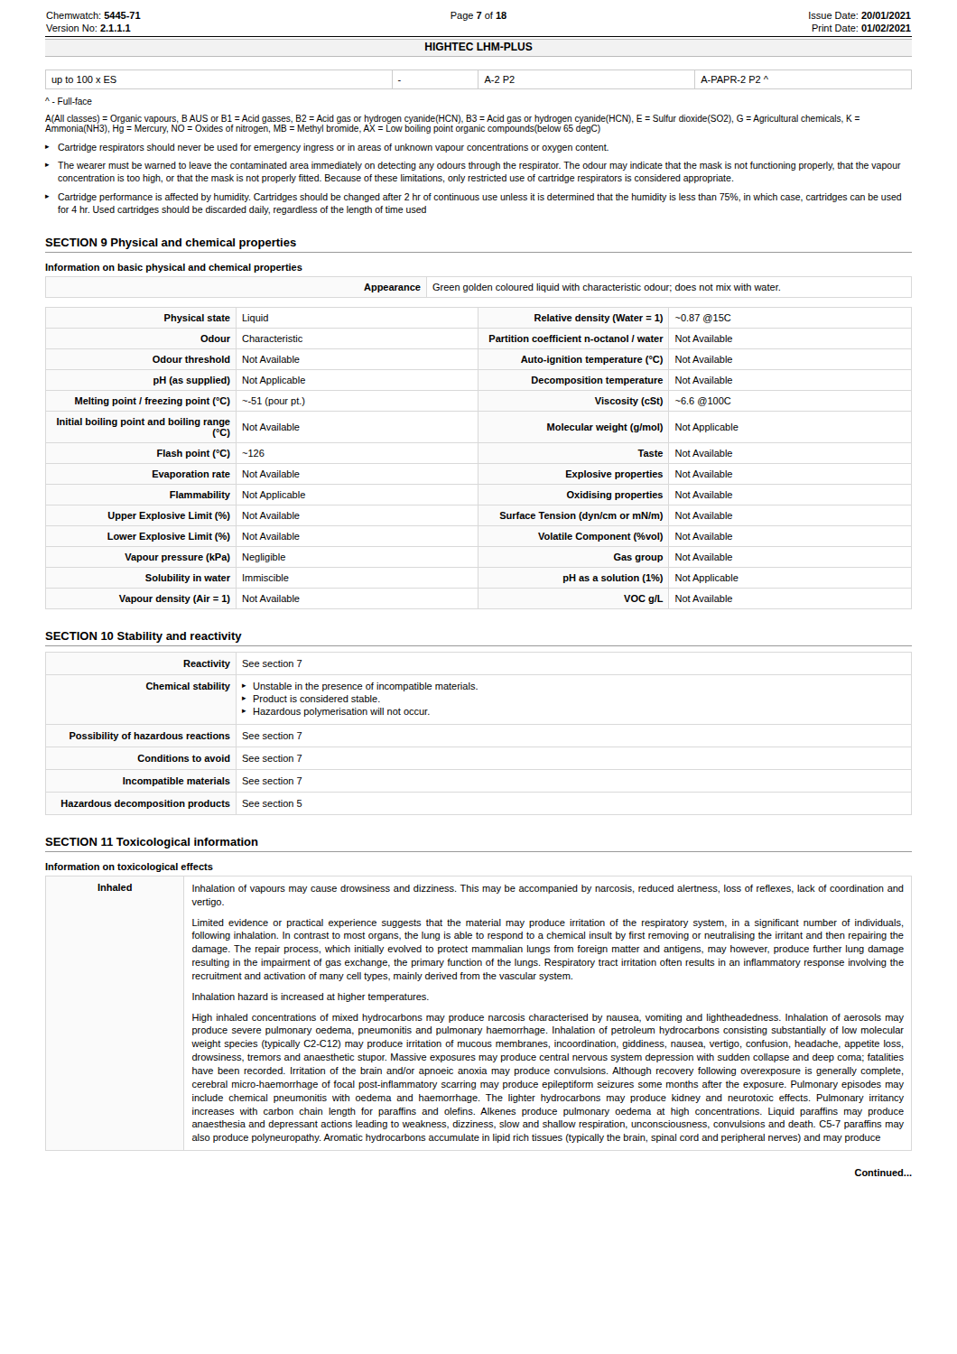| Chemwatch: 5445-71 | Page 7 of 18 | Issue Date: 20/01/2021 |
| Version No: 2.1.1.1 | | Print Date: 01/02/2021 |
HIGHTEC LHM-PLUS
| up to 100 x ES | - | A-2 P2 | A-PAPR-2 P2 ^ |
^ - Full-face
A(All classes) = Organic vapours, B AUS or B1 = Acid gasses, B2 = Acid gas or hydrogen cyanide(HCN), B3 = Acid gas or hydrogen cyanide(HCN), E = Sulfur dioxide(SO2), G = Agricultural chemicals, K = Ammonia(NH3), Hg = Mercury, NO = Oxides of nitrogen, MB = Methyl bromide, AX = Low boiling point organic compounds(below 65 degC)
Cartridge respirators should never be used for emergency ingress or in areas of unknown vapour concentrations or oxygen content.
The wearer must be warned to leave the contaminated area immediately on detecting any odours through the respirator. The odour may indicate that the mask is not functioning properly, that the vapour concentration is too high, or that the mask is not properly fitted. Because of these limitations, only restricted use of cartridge respirators is considered appropriate.
Cartridge performance is affected by humidity. Cartridges should be changed after 2 hr of continuous use unless it is determined that the humidity is less than 75%, in which case, cartridges can be used for 4 hr. Used cartridges should be discarded daily, regardless of the length of time used
SECTION 9 Physical and chemical properties
Information on basic physical and chemical properties
| Appearance | Green golden coloured liquid with characteristic odour; does not mix with water. |
| Physical state | Liquid | Relative density (Water = 1) | ~0.87 @15C |
| Odour | Characteristic | Partition coefficient n-octanol / water | Not Available |
| Odour threshold | Not Available | Auto-ignition temperature (°C) | Not Available |
| pH (as supplied) | Not Applicable | Decomposition temperature | Not Available |
| Melting point / freezing point (°C) | ~-51 (pour pt.) | Viscosity (cSt) | ~6.6 @100C |
| Initial boiling point and boiling range (°C) | Not Available | Molecular weight (g/mol) | Not Applicable |
| Flash point (°C) | ~126 | Taste | Not Available |
| Evaporation rate | Not Available | Explosive properties | Not Available |
| Flammability | Not Applicable | Oxidising properties | Not Available |
| Upper Explosive Limit (%) | Not Available | Surface Tension (dyn/cm or mN/m) | Not Available |
| Lower Explosive Limit (%) | Not Available | Volatile Component (%vol) | Not Available |
| Vapour pressure (kPa) | Negligible | Gas group | Not Available |
| Solubility in water | Immiscible | pH as a solution (1%) | Not Applicable |
| Vapour density (Air = 1) | Not Available | VOC g/L | Not Available |
SECTION 10 Stability and reactivity
| Reactivity | See section 7 |
| Chemical stability | Unstable in the presence of incompatible materials. Product is considered stable. Hazardous polymerisation will not occur. |
| Possibility of hazardous reactions | See section 7 |
| Conditions to avoid | See section 7 |
| Incompatible materials | See section 7 |
| Hazardous decomposition products | See section 5 |
SECTION 11 Toxicological information
Information on toxicological effects
| Inhaled | Inhalation of vapours may cause drowsiness and dizziness. This may be accompanied by narcosis, reduced alertness, loss of reflexes, lack of coordination and vertigo. Limited evidence or practical experience suggests that the material may produce irritation of the respiratory system, in a significant number of individuals, following inhalation. In contrast to most organs, the lung is able to respond to a chemical insult by first removing or neutralising the irritant and then repairing the damage. The repair process, which initially evolved to protect mammalian lungs from foreign matter and antigens, may however, produce further lung damage resulting in the impairment of gas exchange, the primary function of the lungs. Respiratory tract irritation often results in an inflammatory response involving the recruitment and activation of many cell types, mainly derived from the vascular system. Inhalation hazard is increased at higher temperatures. High inhaled concentrations of mixed hydrocarbons may produce narcosis characterised by nausea, vomiting and lightheadedness. Inhalation of aerosols may produce severe pulmonary oedema, pneumonitis and pulmonary haemorrhage. Inhalation of petroleum hydrocarbons consisting substantially of low molecular weight species (typically C2-C12) may produce irritation of mucous membranes, incoordination, giddiness, nausea, vertigo, confusion, headache, appetite loss, drowsiness, tremors and anaesthetic stupor. Massive exposures may produce central nervous system depression with sudden collapse and deep coma; fatalities have been recorded. Irritation of the brain and/or apnoeic anoxia may produce convulsions. Although recovery following overexposure is generally complete, cerebral micro-haemorrhage of focal post-inflammatory scarring may produce epileptiform seizures some months after the exposure. Pulmonary episodes may include chemical pneumonitis with oedema and haemorrhage. The lighter hydrocarbons may produce kidney and neurotoxic effects. Pulmonary irritancy increases with carbon chain length for paraffins and olefins. Alkenes produce pulmonary oedema at high concentrations. Liquid paraffins may produce anaesthesia and depressant actions leading to weakness, dizziness, slow and shallow respiration, unconsciousness, convulsions and death. C5-7 paraffins may also produce polyneuropathy. Aromatic hydrocarbons accumulate in lipid rich tissues (typically the brain, spinal cord and peripheral nerves) and may produce |
Continued...